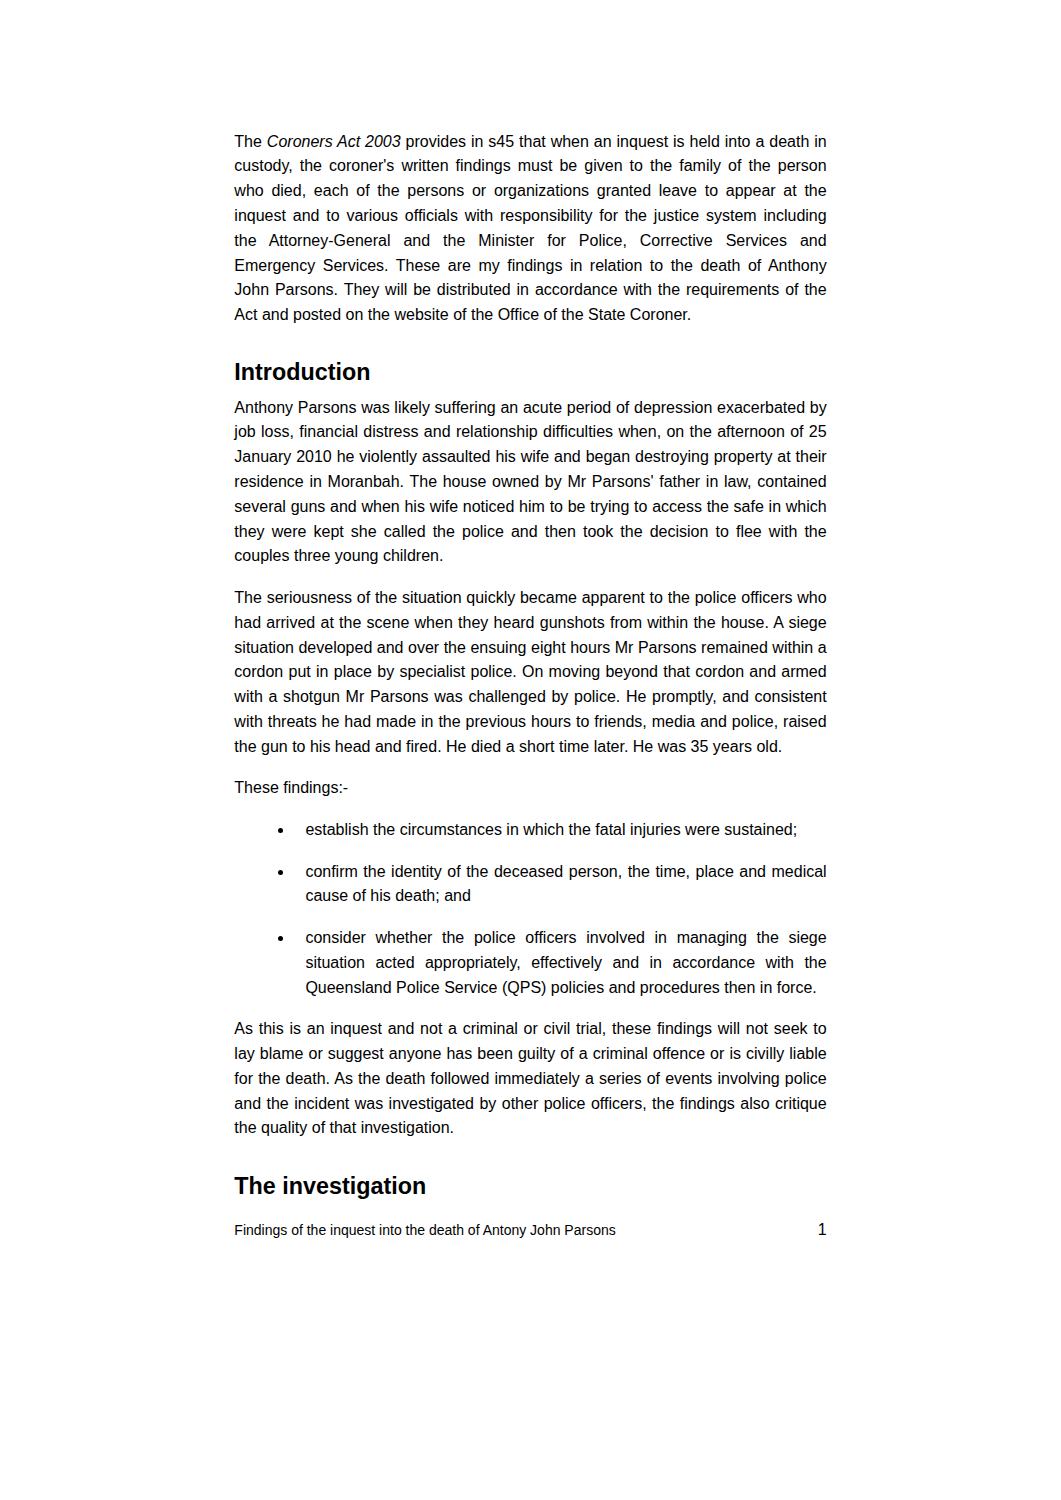The Coroners Act 2003 provides in s45 that when an inquest is held into a death in custody, the coroner's written findings must be given to the family of the person who died, each of the persons or organizations granted leave to appear at the inquest and to various officials with responsibility for the justice system including the Attorney-General and the Minister for Police, Corrective Services and Emergency Services. These are my findings in relation to the death of Anthony John Parsons. They will be distributed in accordance with the requirements of the Act and posted on the website of the Office of the State Coroner.
Introduction
Anthony Parsons was likely suffering an acute period of depression exacerbated by job loss, financial distress and relationship difficulties when, on the afternoon of 25 January 2010 he violently assaulted his wife and began destroying property at their residence in Moranbah. The house owned by Mr Parsons' father in law, contained several guns and when his wife noticed him to be trying to access the safe in which they were kept she called the police and then took the decision to flee with the couples three young children.
The seriousness of the situation quickly became apparent to the police officers who had arrived at the scene when they heard gunshots from within the house. A siege situation developed and over the ensuing eight hours Mr Parsons remained within a cordon put in place by specialist police. On moving beyond that cordon and armed with a shotgun Mr Parsons was challenged by police. He promptly, and consistent with threats he had made in the previous hours to friends, media and police, raised the gun to his head and fired. He died a short time later. He was 35 years old.
These findings:-
establish the circumstances in which the fatal injuries were sustained;
confirm the identity of the deceased person, the time, place and medical cause of his death; and
consider whether the police officers involved in managing the siege situation acted appropriately, effectively and in accordance with the Queensland Police Service (QPS) policies and procedures then in force.
As this is an inquest and not a criminal or civil trial, these findings will not seek to lay blame or suggest anyone has been guilty of a criminal offence or is civilly liable for the death. As the death followed immediately a series of events involving police and the incident was investigated by other police officers, the findings also critique the quality of that investigation.
The investigation
Findings of the inquest into the death of Antony John Parsons 1